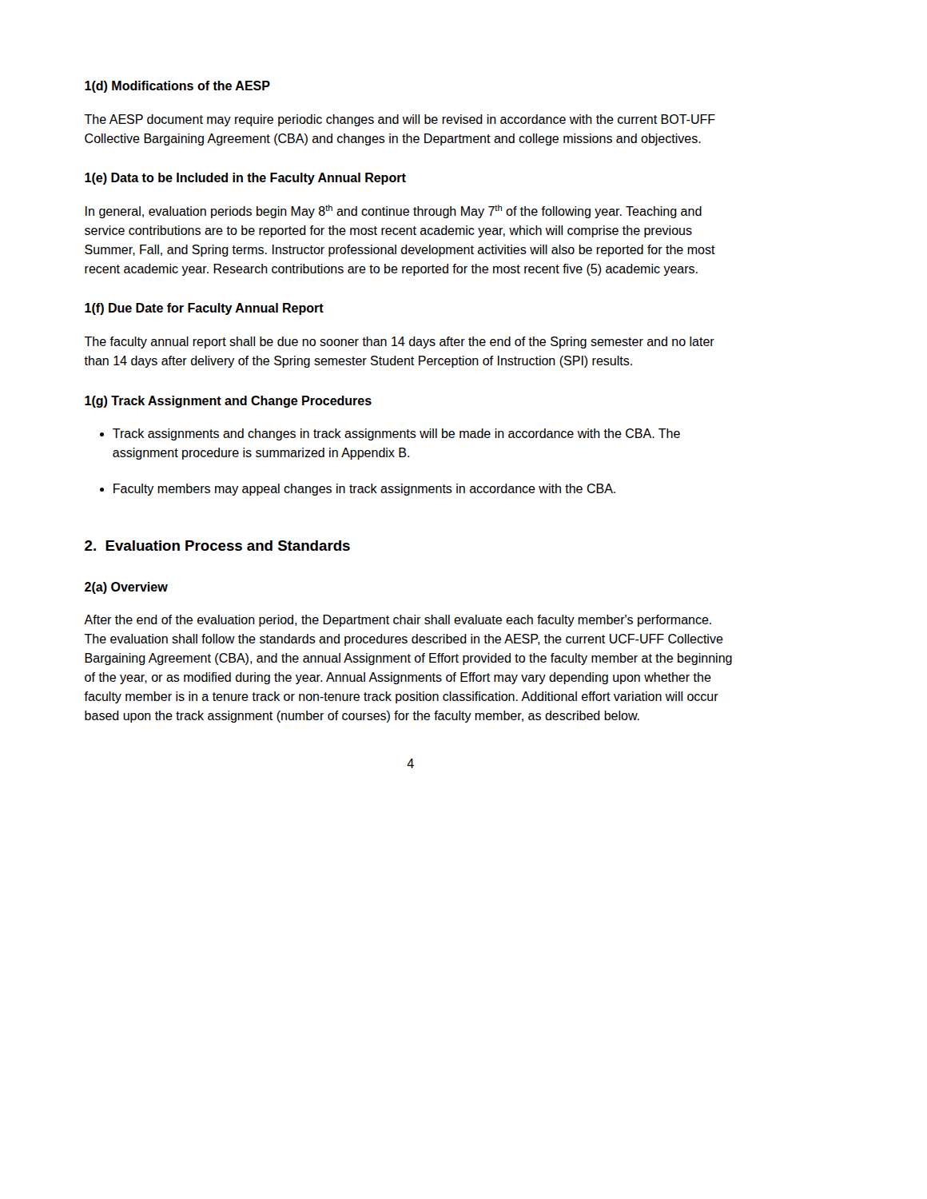1(d) Modifications of the AESP
The AESP document may require periodic changes and will be revised in accordance with the current BOT-UFF Collective Bargaining Agreement (CBA) and changes in the Department and college missions and objectives.
1(e) Data to be Included in the Faculty Annual Report
In general, evaluation periods begin May 8th and continue through May 7th of the following year. Teaching and service contributions are to be reported for the most recent academic year, which will comprise the previous Summer, Fall, and Spring terms. Instructor professional development activities will also be reported for the most recent academic year. Research contributions are to be reported for the most recent five (5) academic years.
1(f) Due Date for Faculty Annual Report
The faculty annual report shall be due no sooner than 14 days after the end of the Spring semester and no later than 14 days after delivery of the Spring semester Student Perception of Instruction (SPI) results.
1(g) Track Assignment and Change Procedures
Track assignments and changes in track assignments will be made in accordance with the CBA. The assignment procedure is summarized in Appendix B.
Faculty members may appeal changes in track assignments in accordance with the CBA.
2. Evaluation Process and Standards
2(a) Overview
After the end of the evaluation period, the Department chair shall evaluate each faculty member's performance. The evaluation shall follow the standards and procedures described in the AESP, the current UCF-UFF Collective Bargaining Agreement (CBA), and the annual Assignment of Effort provided to the faculty member at the beginning of the year, or as modified during the year. Annual Assignments of Effort may vary depending upon whether the faculty member is in a tenure track or non-tenure track position classification. Additional effort variation will occur based upon the track assignment (number of courses) for the faculty member, as described below.
4